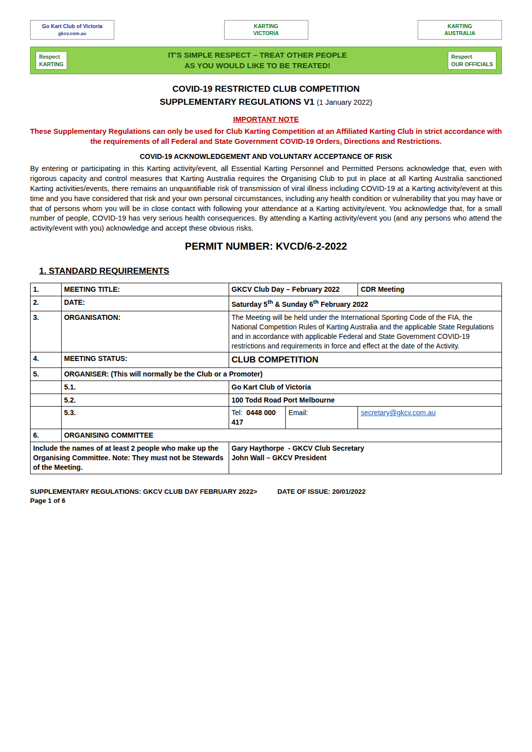Go Kart Club of Victoria
gkcv.com.au
KARTING
VICTORIA
KARTING
AUSTRALIA
Respect
KARTING
IT'S SIMPLE RESPECT – TREAT OTHER PEOPLE
AS YOU WOULD LIKE TO BE TREATED!
Respect
OUR OFFICIALS
COVID-19 RESTRICTED CLUB COMPETITION
SUPPLEMENTARY REGULATIONS V1 (1 January 2022)
IMPORTANT NOTE
These Supplementary Regulations can only be used for Club Karting Competition at an Affiliated Karting Club in strict accordance with the requirements of all Federal and State Government COVID-19 Orders, Directions and Restrictions.
COVID-19 ACKNOWLEDGEMENT AND VOLUNTARY ACCEPTANCE OF RISK
By entering or participating in this Karting activity/event, all Essential Karting Personnel and Permitted Persons acknowledge that, even with rigorous capacity and control measures that Karting Australia requires the Organising Club to put in place at all Karting Australia sanctioned Karting activities/events, there remains an unquantifiable risk of transmission of viral illness including COVID-19 at a Karting activity/event at this time and you have considered that risk and your own personal circumstances, including any health condition or vulnerability that you may have or that of persons whom you will be in close contact with following your attendance at a Karting activity/event. You acknowledge that, for a small number of people, COVID-19 has very serious health consequences. By attending a Karting activity/event you (and any persons who attend the activity/event with you) acknowledge and accept these obvious risks.
PERMIT NUMBER: KVCD/6-2-2022
1. STANDARD REQUIREMENTS
| 1. | MEETING TITLE: | GKCV Club Day – February 2022 | CDR Meeting |
| 2. | DATE: | Saturday 5 th & Sunday 6 th February 2022 |
| 3. | ORGANISATION: | The Meeting will be held under the International Sporting Code of the FIA, the National Competition Rules of Karting Australia and the applicable State Regulations and in accordance with applicable Federal and State Government COVID-19 restrictions and requirements in force and effect at the date of the Activity. |
| 4. | MEETING STATUS: | CLUB COMPETITION |
| 5. | ORGANISER: (This will normally be the Club or a Promoter) |
| | 5.1. | Go Kart Club of Victoria |
| | 5.2. | 100 Todd Road Port Melbourne |
| | 5.3. | Tel: 0448 000 417 | Email: | secretary@gkcv.com.au |
| 6. | ORGANISING COMMITTEE |
| Include the names of at least 2 people who make up the Organising Committee. Note: They must not be Stewards of the Meeting. | Gary Haythorpe - GKCV Club Secretary John Wall – GKCV President |
SUPPLEMENTARY REGULATIONS: GKCV CLUB DAY FEBRUARY 2022> DATE OF ISSUE: 20/01/2022
Page 1 of 6